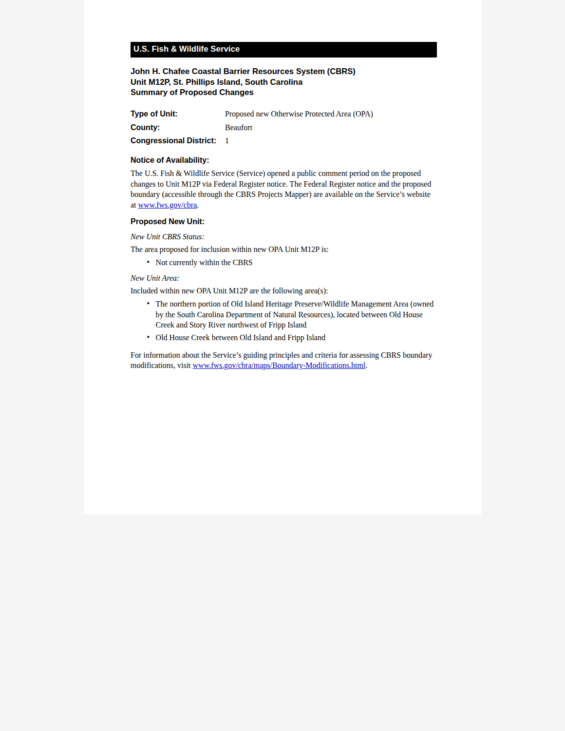U.S. Fish & Wildlife Service
John H. Chafee Coastal Barrier Resources System (CBRS) Unit M12P, St. Phillips Island, South Carolina Summary of Proposed Changes
| Type of Unit: | Proposed new Otherwise Protected Area (OPA) |
| County: | Beaufort |
| Congressional District: | 1 |
Notice of Availability:
The U.S. Fish & Wildlife Service (Service) opened a public comment period on the proposed changes to Unit M12P via Federal Register notice. The Federal Register notice and the proposed boundary (accessible through the CBRS Projects Mapper) are available on the Service’s website at www.fws.gov/cbra.
Proposed New Unit:
New Unit CBRS Status:
The area proposed for inclusion within new OPA Unit M12P is:
Not currently within the CBRS
New Unit Area:
Included within new OPA Unit M12P are the following area(s):
The northern portion of Old Island Heritage Preserve/Wildlife Management Area (owned by the South Carolina Department of Natural Resources), located between Old House Creek and Story River northwest of Fripp Island
Old House Creek between Old Island and Fripp Island
For information about the Service’s guiding principles and criteria for assessing CBRS boundary modifications, visit www.fws.gov/cbra/maps/Boundary-Modifications.html.